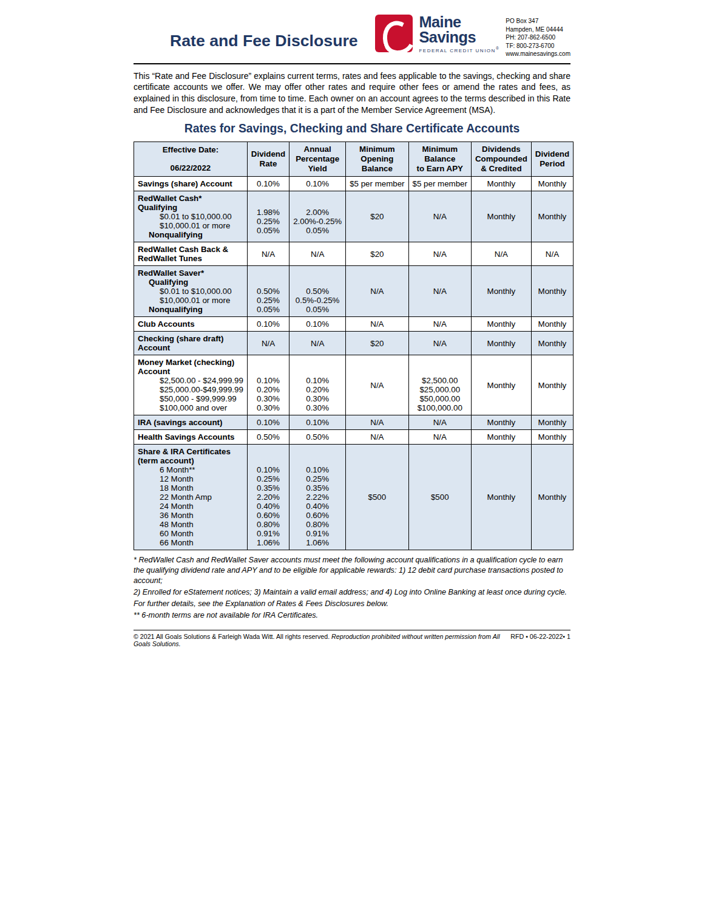Rate and Fee Disclosure
Maine
Savings
FEDERAL CREDIT UNION®
PO Box 347
Hampden, ME 04444
PH: 207-862-6500
TF: 800-273-6700
www.mainesavings.com
This “Rate and Fee Disclosure” explains current terms, rates and fees applicable to the savings, checking and share certificate accounts we offer. We may offer other rates and require other fees or amend the rates and fees, as explained in this disclosure, from time to time. Each owner on an account agrees to the terms described in this Rate and Fee Disclosure and acknowledges that it is a part of the Member Service Agreement (MSA).
Rates for Savings, Checking and Share Certificate Accounts
| Effective Date: 06/22/2022 | Dividend Rate | Annual Percentage Yield | Minimum Opening Balance | Minimum Balance to Earn APY | Dividends Compounded & Credited | Dividend Period |
| --- | --- | --- | --- | --- | --- | --- |
| Savings (share) Account | 0.10% | 0.10% | $5 per member | $5 per member | Monthly | Monthly |
| RedWallet Cash* Qualifying $0.01 to $10,000.00 $10,000.01 or more Nonqualifying | 1.98% 0.25% 0.05% | 2.00% 2.00%-0.25% 0.05% | $20 | N/A | Monthly | Monthly |
| RedWallet Cash Back & RedWallet Tunes | N/A | N/A | $20 | N/A | N/A | N/A |
| RedWallet Saver* Qualifying $0.01 to $10,000.00 $10,000.01 or more Nonqualifying | 0.50% 0.25% 0.05% | 0.50% 0.5%-0.25% 0.05% | N/A | N/A | Monthly | Monthly |
| Club Accounts | 0.10% | 0.10% | N/A | N/A | Monthly | Monthly |
| Checking (share draft) Account | N/A | N/A | $20 | N/A | Monthly | Monthly |
| Money Market (checking) Account $2,500.00 - $24,999.99 $25,000.00-$49,999.99 $50,000 - $99,999.99 $100,000 and over | 0.10% 0.20% 0.30% 0.30% | 0.10% 0.20% 0.30% 0.30% | N/A | $2,500.00 $25,000.00 $50,000.00 $100,000.00 | Monthly | Monthly |
| IRA (savings account) | 0.10% | 0.10% | N/A | N/A | Monthly | Monthly |
| Health Savings Accounts | 0.50% | 0.50% | N/A | N/A | Monthly | Monthly |
| Share & IRA Certificates (term account) 6 Month** 12 Month 18 Month 22 Month Amp 24 Month 36 Month 48 Month 60 Month 66 Month | 0.10% 0.25% 0.35% 2.20% 0.40% 0.60% 0.80% 0.91% 1.06% | 0.10% 0.25% 0.35% 2.22% 0.40% 0.60% 0.80% 0.91% 1.06% | $500 | $500 | Monthly | Monthly |
* RedWallet Cash and RedWallet Saver accounts must meet the following account qualifications in a qualification cycle to earn the qualifying dividend rate and APY and to be eligible for applicable rewards: 1) 12 debit card purchase transactions posted to account;
2) Enrolled for eStatement notices; 3) Maintain a valid email address; and 4) Log into Online Banking at least once during cycle.
For further details, see the Explanation of Rates & Fees Disclosures below.
** 6-month terms are not available for IRA Certificates.
© 2021 All Goals Solutions & Farleigh Wada Witt. All rights reserved. Reproduction prohibited without written permission from All Goals Solutions.
RFD • 06-22-2022• 1